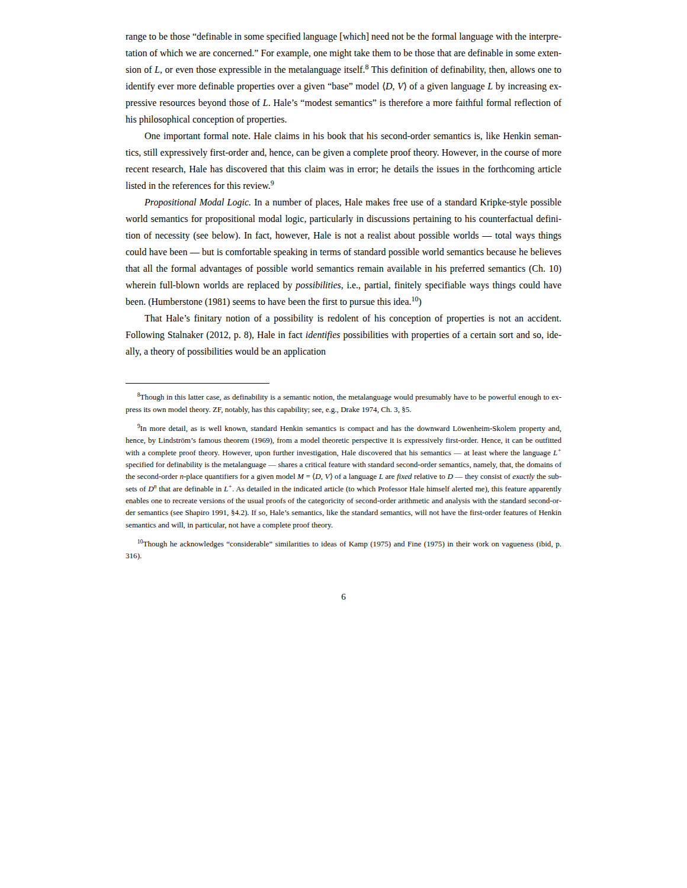range to be those “definable in some specified language [which] need not be the formal language with the interpretation of which we are concerned.” For example, one might take them to be those that are definable in some extension of L, or even those expressible in the metalanguage itself.8 This definition of definability, then, allows one to identify ever more definable properties over a given “base” model ⟨D, V⟩ of a given language L by increasing expressive resources beyond those of L. Hale’s “modest semantics” is therefore a more faithful formal reflection of his philosophical conception of properties.
One important formal note. Hale claims in his book that his second-order semantics is, like Henkin semantics, still expressively first-order and, hence, can be given a complete proof theory. However, in the course of more recent research, Hale has discovered that this claim was in error; he details the issues in the forthcoming article listed in the references for this review.9
Propositional Modal Logic. In a number of places, Hale makes free use of a standard Kripke-style possible world semantics for propositional modal logic, particularly in discussions pertaining to his counterfactual definition of necessity (see below). In fact, however, Hale is not a realist about possible worlds — total ways things could have been — but is comfortable speaking in terms of standard possible world semantics because he believes that all the formal advantages of possible world semantics remain available in his preferred semantics (Ch. 10) wherein full-blown worlds are replaced by possibilities, i.e., partial, finitely specifiable ways things could have been. (Humberstone (1981) seems to have been the first to pursue this idea.10)
That Hale’s finitary notion of a possibility is redolent of his conception of properties is not an accident. Following Stalnaker (2012, p. 8), Hale in fact identifies possibilities with properties of a certain sort and so, ideally, a theory of possibilities would be an application
8Though in this latter case, as definability is a semantic notion, the metalanguage would presumably have to be powerful enough to express its own model theory. ZF, notably, has this capability; see, e.g., Drake 1974, Ch. 3, §5.
9In more detail, as is well known, standard Henkin semantics is compact and has the downward Löwenheim-Skolem property and, hence, by Lindström’s famous theorem (1969), from a model theoretic perspective it is expressively first-order. Hence, it can be outfitted with a complete proof theory. However, upon further investigation, Hale discovered that his semantics — at least where the language L+ specified for definability is the metalanguage — shares a critical feature with standard second-order semantics, namely, that, the domains of the second-order n-place quantifiers for a given model M = ⟨D, V⟩ of a language L are fixed relative to D — they consist of exactly the subsets of Dn that are definable in L+. As detailed in the indicated article (to which Professor Hale himself alerted me), this feature apparently enables one to recreate versions of the usual proofs of the categoricity of second-order arithmetic and analysis with the standard second-order semantics (see Shapiro 1991, §4.2). If so, Hale’s semantics, like the standard semantics, will not have the first-order features of Henkin semantics and will, in particular, not have a complete proof theory.
10Though he acknowledges “considerable” similarities to ideas of Kamp (1975) and Fine (1975) in their work on vagueness (ibid, p. 316).
6